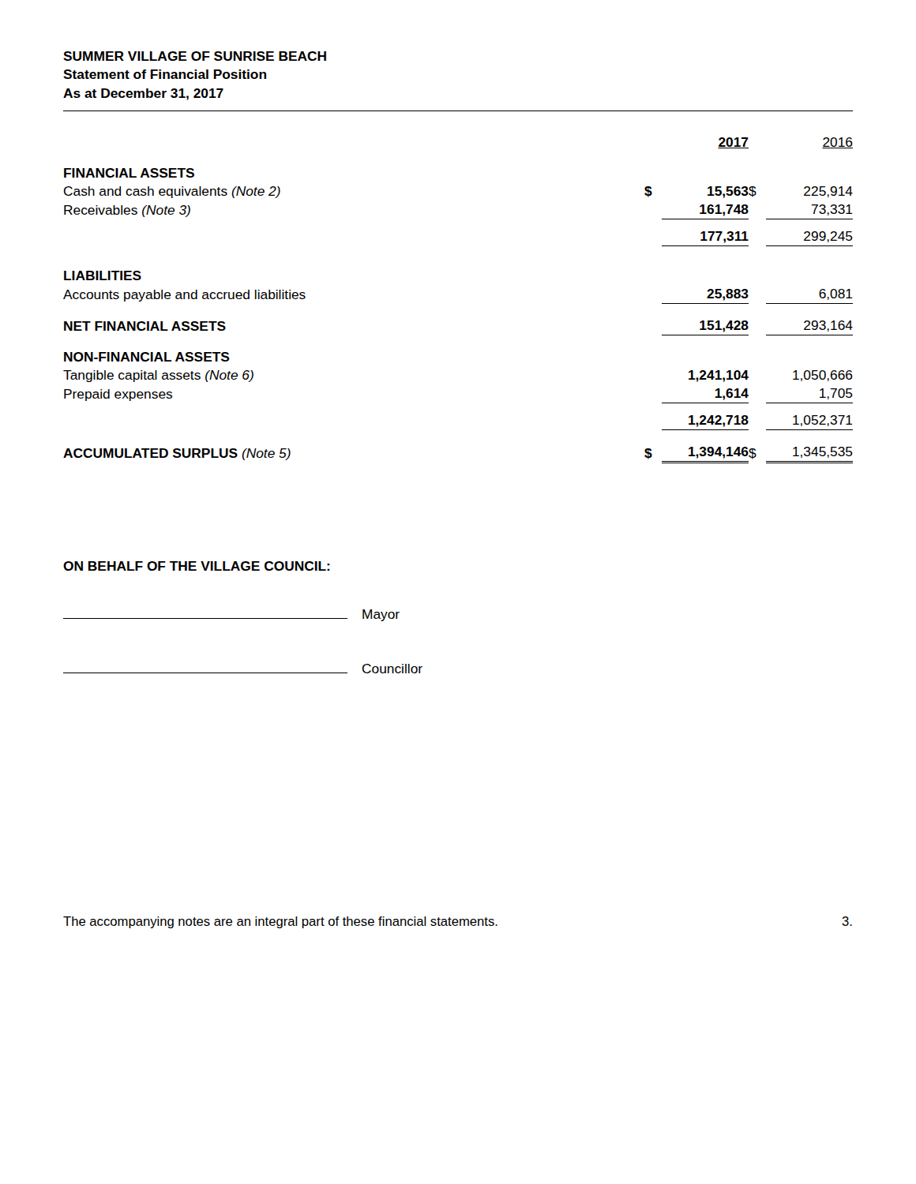SUMMER VILLAGE OF SUNRISE BEACH
Statement of Financial Position
As at December 31, 2017
| | | | 2017 | | 2016 |
| FINANCIAL ASSETS | | | | | |
| Cash and cash equivalents (Note 2) | | $ | 15,563 | $ | 225,914 |
| Receivables (Note 3) | | | 161,748 | | 73,331 |
| | | | 177,311 | | 299,245 |
| LIABILITIES | | | | | |
| Accounts payable and accrued liabilities | | | 25,883 | | 6,081 |
| NET FINANCIAL ASSETS | | | 151,428 | | 293,164 |
| NON-FINANCIAL ASSETS | | | | | |
| Tangible capital assets (Note 6) | | | 1,241,104 | | 1,050,666 |
| Prepaid expenses | | | 1,614 | | 1,705 |
| | | | 1,242,718 | | 1,052,371 |
| ACCUMULATED SURPLUS (Note 5) | | $ | 1,394,146 | $ | 1,345,535 |
ON BEHALF OF THE VILLAGE COUNCIL:
Mayor
Councillor
The accompanying notes are an integral part of these financial statements.
3.